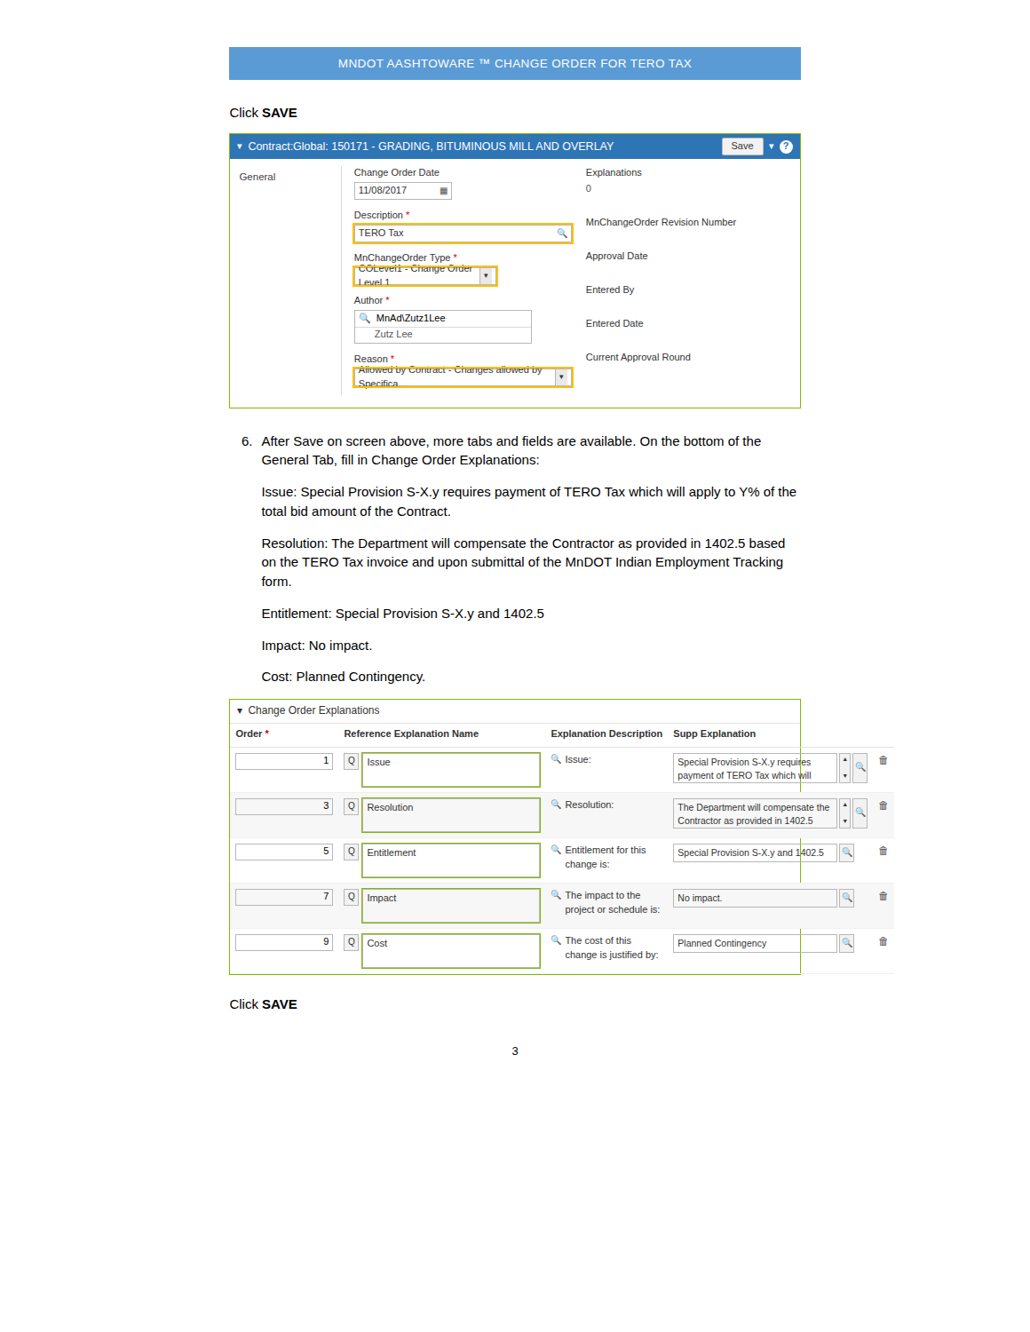MNDOT AASHTOWARE ™ CHANGE ORDER FOR TERO TAX
Click SAVE
▾ Contract:Global: 150171 - GRADING, BITUMINOUS MILL AND OVERLAY Save ▾ ?
General
Change Order Date
11/08/2017 ▦
Description *
TERO Tax 🔍
MnChangeOrder Type *
COLevel1 - Change Order Level 1
Author *
🔍MnAd\Zutz1Lee
Zutz Lee
Reason *
Allowed by Contract - Changes allowed by Specifica…
Explanations0
MnChangeOrder Revision Number
Approval Date
Entered By
Entered Date
Current Approval Round
6. After Save on screen above, more tabs and fields are available. On the bottom of the General Tab, fill in Change Order Explanations:
Issue: Special Provision S-X.y requires payment of TERO Tax which will apply to Y% of the total bid amount of the Contract.
Resolution: The Department will compensate the Contractor as provided in 1402.5 based on the TERO Tax invoice and upon submittal of the MnDOT Indian Employment Tracking form.
Entitlement: Special Provision S-X.y and 1402.5
Impact: No impact.
Cost: Planned Contingency.
▾ Change Order Explanations
| Order * | Reference Explanation Name | Explanation Description | Supp Explanation | |
| --- | --- | --- | --- | --- |
| 1 | Q Issue | 🔍 Issue: | Special Provision S-X.y requires payment of TERO Tax which will apply to Y% of the total bid amount ▲ ▼ 🔍 | 🗑 |
| 3 | Q Resolution | 🔍 Resolution: | The Department will compensate the Contractor as provided in 1402.5 based on the Tero Tax invoice upon ▲ ▼ 🔍 | 🗑 |
| 5 | Q Entitlement | 🔍 Entitlement for this change is: | Special Provision S-X.y and 1402.5 🔍 | 🗑 |
| 7 | Q Impact | 🔍 The impact to the project or schedule is: | No impact. 🔍 | 🗑 |
| 9 | Q Cost | 🔍 The cost of this change is justified by: | Planned Contingency 🔍 | 🗑 |
Click SAVE
3